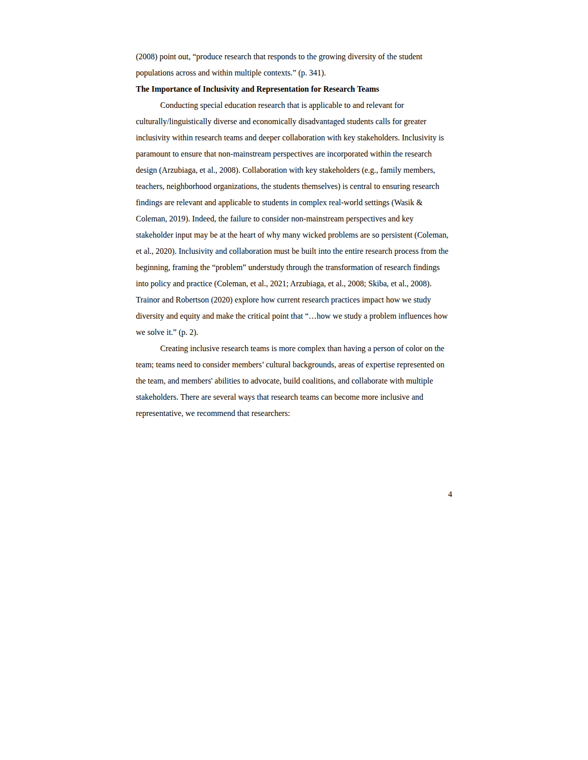(2008) point out, “produce research that responds to the growing diversity of the student populations across and within multiple contexts.” (p. 341).
The Importance of Inclusivity and Representation for Research Teams
Conducting special education research that is applicable to and relevant for culturally/linguistically diverse and economically disadvantaged students calls for greater inclusivity within research teams and deeper collaboration with key stakeholders. Inclusivity is paramount to ensure that non-mainstream perspectives are incorporated within the research design (Arzubiaga, et al., 2008). Collaboration with key stakeholders (e.g., family members, teachers, neighborhood organizations, the students themselves) is central to ensuring research findings are relevant and applicable to students in complex real-world settings (Wasik & Coleman, 2019). Indeed, the failure to consider non-mainstream perspectives and key stakeholder input may be at the heart of why many wicked problems are so persistent (Coleman, et al., 2020). Inclusivity and collaboration must be built into the entire research process from the beginning, framing the “problem” understudy through the transformation of research findings into policy and practice (Coleman, et al., 2021; Arzubiaga, et al., 2008; Skiba, et al., 2008). Trainor and Robertson (2020) explore how current research practices impact how we study diversity and equity and make the critical point that “…how we study a problem influences how we solve it.” (p. 2).
Creating inclusive research teams is more complex than having a person of color on the team; teams need to consider members’ cultural backgrounds, areas of expertise represented on the team, and members' abilities to advocate, build coalitions, and collaborate with multiple stakeholders. There are several ways that research teams can become more inclusive and representative, we recommend that researchers:
4